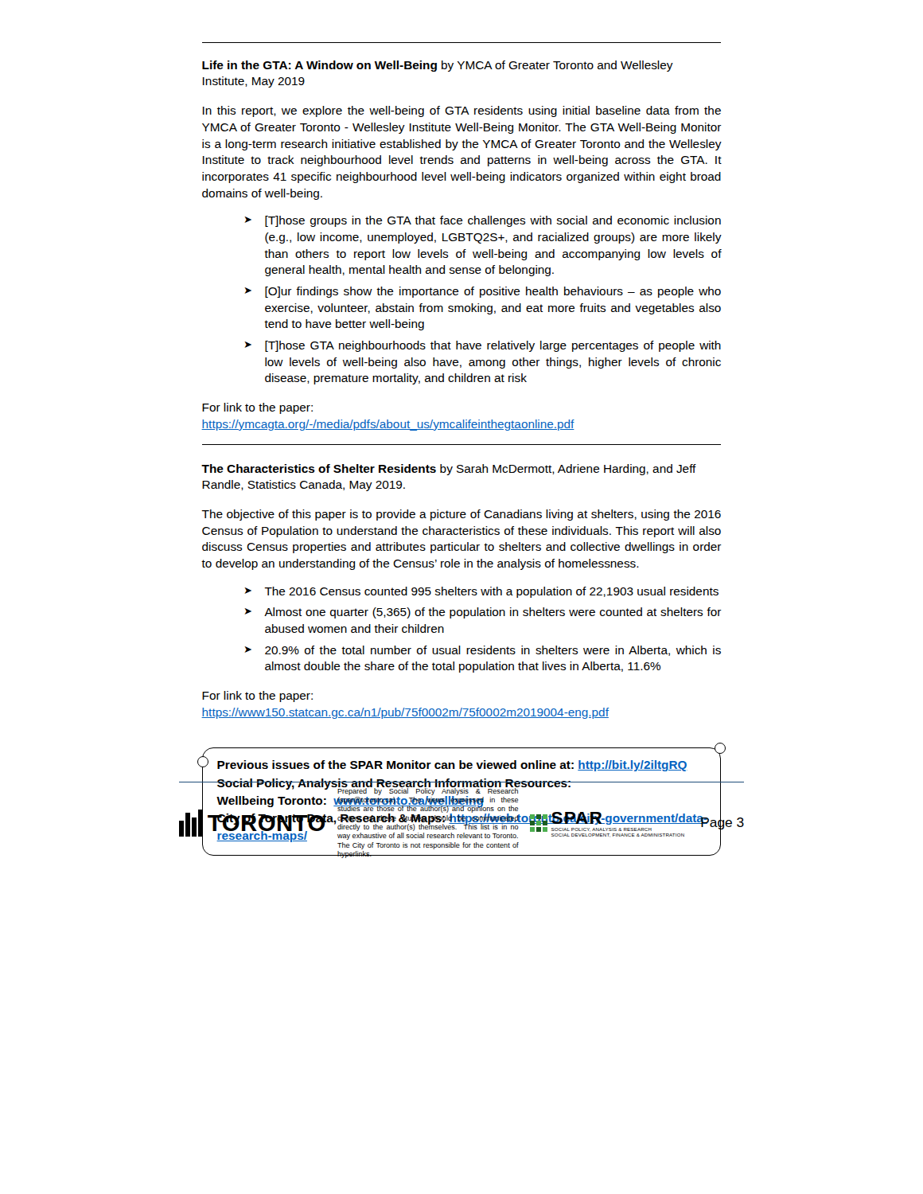Life in the GTA: A Window on Well-Being by YMCA of Greater Toronto and Wellesley Institute, May 2019
In this report, we explore the well-being of GTA residents using initial baseline data from the YMCA of Greater Toronto - Wellesley Institute Well-Being Monitor. The GTA Well-Being Monitor is a long-term research initiative established by the YMCA of Greater Toronto and the Wellesley Institute to track neighbourhood level trends and patterns in well-being across the GTA. It incorporates 41 specific neighbourhood level well-being indicators organized within eight broad domains of well-being.
[T]hose groups in the GTA that face challenges with social and economic inclusion (e.g., low income, unemployed, LGBTQ2S+, and racialized groups) are more likely than others to report low levels of well-being and accompanying low levels of general health, mental health and sense of belonging.
[O]ur findings show the importance of positive health behaviours – as people who exercise, volunteer, abstain from smoking, and eat more fruits and vegetables also tend to have better well-being
[T]hose GTA neighbourhoods that have relatively large percentages of people with low levels of well-being also have, among other things, higher levels of chronic disease, premature mortality, and children at risk
For link to the paper:
https://ymcagta.org/-/media/pdfs/about_us/ymcalifeinthegtaonline.pdf
The Characteristics of Shelter Residents by Sarah McDermott, Adriene Harding, and Jeff Randle, Statistics Canada, May 2019.
The objective of this paper is to provide a picture of Canadians living at shelters, using the 2016 Census of Population to understand the characteristics of these individuals. This report will also discuss Census properties and attributes particular to shelters and collective dwellings in order to develop an understanding of the Census’ role in the analysis of homelessness.
The 2016 Census counted 995 shelters with a population of 22,1903 usual residents
Almost one quarter (5,365) of the population in shelters were counted at shelters for abused women and their children
20.9% of the total number of usual residents in shelters were in Alberta, which is almost double the share of the total population that lives in Alberta, 11.6%
For link to the paper:
https://www150.statcan.gc.ca/n1/pub/75f0002m/75f0002m2019004-eng.pdf
Previous issues of the SPAR Monitor can be viewed online at: http://bit.ly/2iltgRQ
Social Policy, Analysis and Research Information Resources:
Wellbeing Toronto: www.toronto.ca/wellbeing
City of Toronto Data, Research & Maps: https://web.toronto.ca/city-government/data-research-maps/
TORONTO
Prepared by Social Policy Analysis & Research (spar@toronto.ca). The views expressed in these studies are those of the author(s) and opinions on the content of these studies should be communicated directly to the author(s) themselves. This list is in no way exhaustive of all social research relevant to Toronto. The City of Toronto is not responsible for the content of hyperlinks.
SPAR SOCIAL POLICY, ANALYSIS & RESEARCH SOCIAL DEVELOPMENT, FINANCE & ADMINISTRATION
Page 3